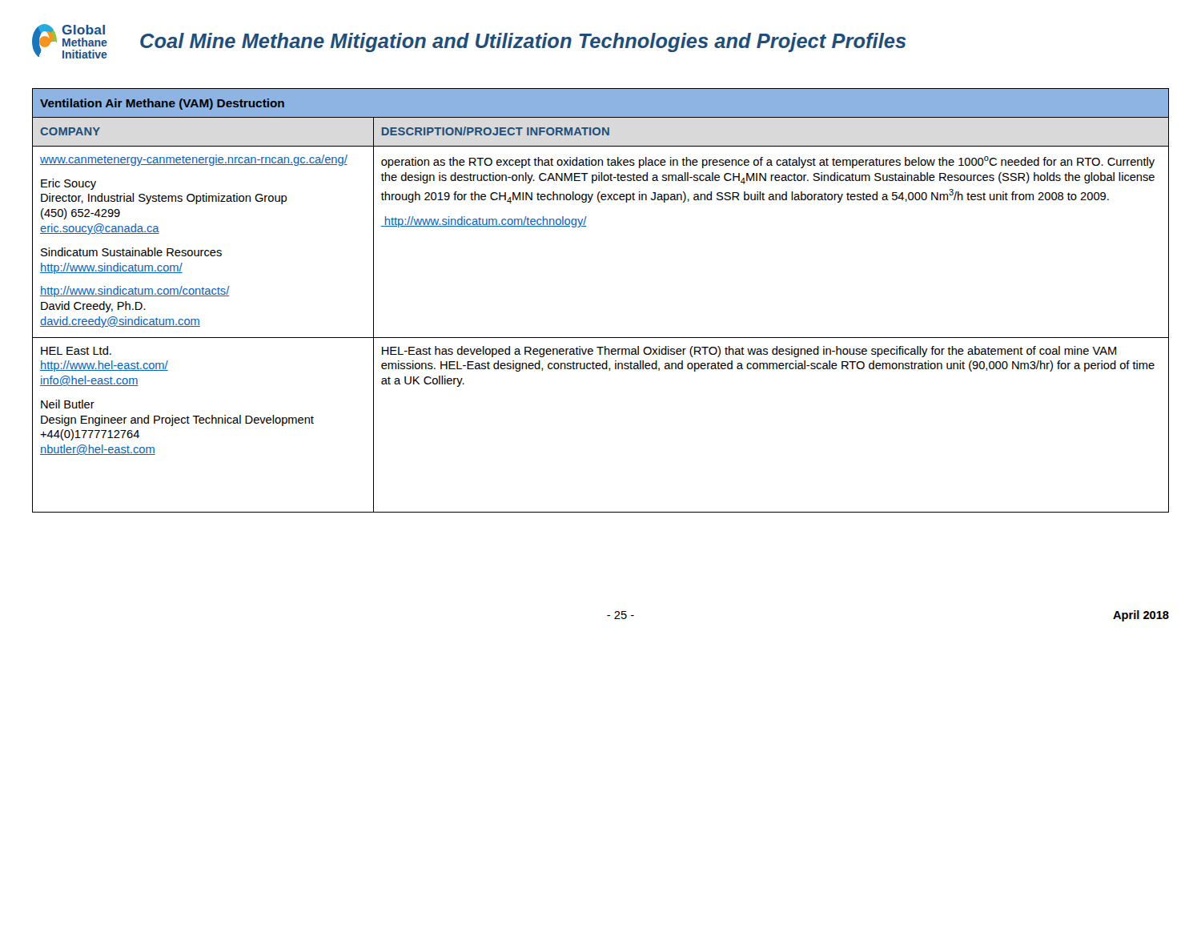Global
Methane Initiative
Coal Mine Methane Mitigation and Utilization Technologies and Project Profiles
| Ventilation Air Methane (VAM) Destruction |
| COMPANY | DESCRIPTION/PROJECT INFORMATION |
| www.canmetenergy-canmetenergie.nrcan-rncan.gc.ca/eng/ Eric Soucy Director, Industrial Systems Optimization Group (450) 652-4299 eric.soucy@canada.ca Sindicatum Sustainable Resources http://www.sindicatum.com/ http://www.sindicatum.com/contacts/ David Creedy, Ph.D. david.creedy@sindicatum.com | operation as the RTO except that oxidation takes place in the presence of a catalyst at temperatures below the 1000 o C needed for an RTO. Currently the design is destruction-only. CANMET pilot-tested a small-scale CH 4 MIN reactor. Sindicatum Sustainable Resources (SSR) holds the global license through 2019 for the CH 4 MIN technology (except in Japan), and SSR built and laboratory tested a 54,000 Nm 3 /h test unit from 2008 to 2009. http://www.sindicatum.com/technology/ |
| HEL East Ltd. http://www.hel-east.com/ info@hel-east.com Neil Butler Design Engineer and Project Technical Development +44(0)1777712764 nbutler@hel-east.com | HEL-East has developed a Regenerative Thermal Oxidiser (RTO) that was designed in-house specifically for the abatement of coal mine VAM emissions. HEL-East designed, constructed, installed, and operated a commercial-scale RTO demonstration unit (90,000 Nm3/hr) for a period of time at a UK Colliery. |
- 25 -
April 2018